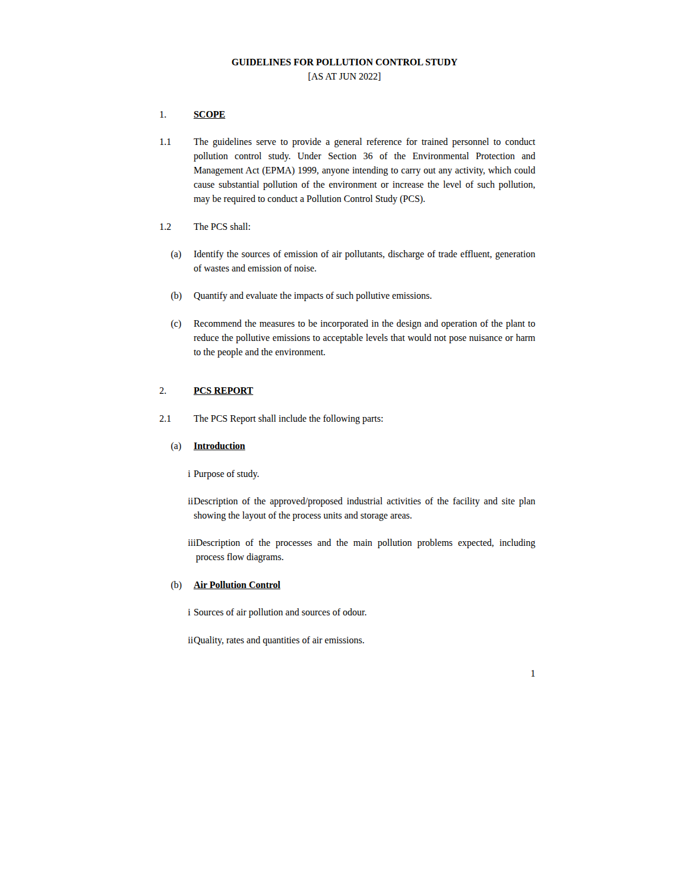Guidelines for Pollution Control Study
[AS AT JUN 2022]
1.
SCOPE
1.1
The guidelines serve to provide a general reference for trained personnel to conduct pollution control study. Under Section 36 of the Environmental Protection and Management Act (EPMA) 1999, anyone intending to carry out any activity, which could cause substantial pollution of the environment or increase the level of such pollution, may be required to conduct a Pollution Control Study (PCS).
1.2
The PCS shall:
(a)
Identify the sources of emission of air pollutants, discharge of trade effluent, generation of wastes and emission of noise.
(b)
Quantify and evaluate the impacts of such pollutive emissions.
(c)
Recommend the measures to be incorporated in the design and operation of the plant to reduce the pollutive emissions to acceptable levels that would not pose nuisance or harm to the people and the environment.
2.
PCS REPORT
2.1
The PCS Report shall include the following parts:
(a)
Introduction
i
Purpose of study.
ii
Description of the approved/proposed industrial activities of the facility and site plan showing the layout of the process units and storage areas.
iii
Description of the processes and the main pollution problems expected, including process flow diagrams.
(b)
Air Pollution Control
i
Sources of air pollution and sources of odour.
ii
Quality, rates and quantities of air emissions.
1